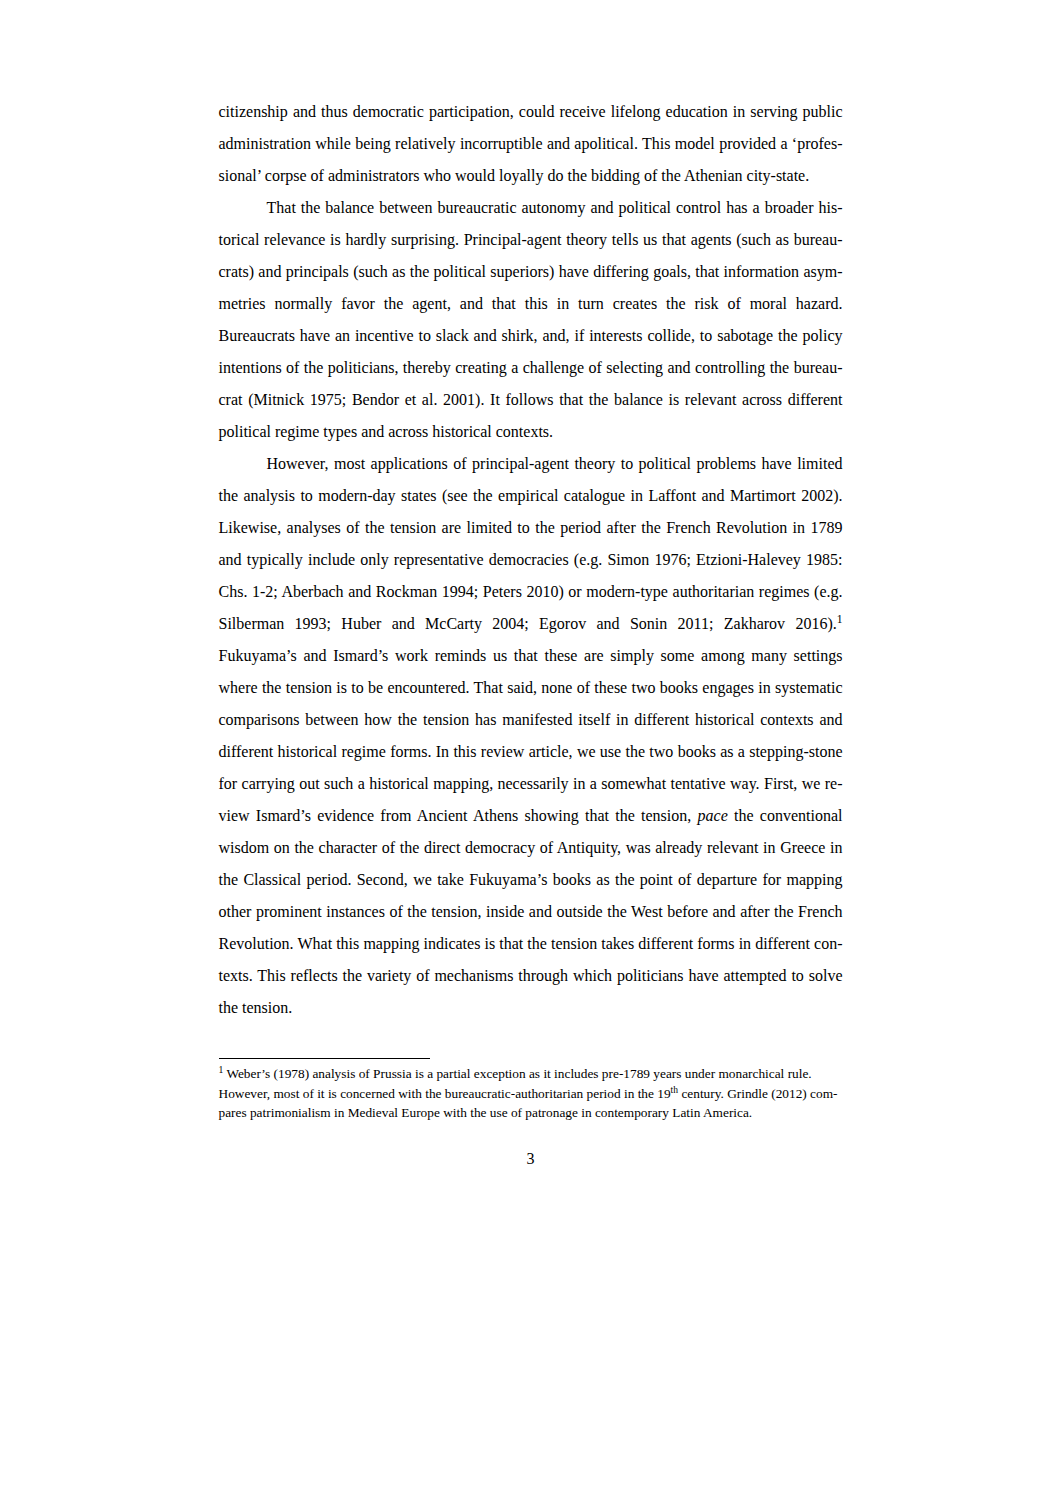citizenship and thus democratic participation, could receive lifelong education in serving public administration while being relatively incorruptible and apolitical. This model provided a ‘professional’ corpse of administrators who would loyally do the bidding of the Athenian city-state.
That the balance between bureaucratic autonomy and political control has a broader historical relevance is hardly surprising. Principal-agent theory tells us that agents (such as bureaucrats) and principals (such as the political superiors) have differing goals, that information asymmetries normally favor the agent, and that this in turn creates the risk of moral hazard. Bureaucrats have an incentive to slack and shirk, and, if interests collide, to sabotage the policy intentions of the politicians, thereby creating a challenge of selecting and controlling the bureaucrat (Mitnick 1975; Bendor et al. 2001). It follows that the balance is relevant across different political regime types and across historical contexts.
However, most applications of principal-agent theory to political problems have limited the analysis to modern-day states (see the empirical catalogue in Laffont and Martimort 2002). Likewise, analyses of the tension are limited to the period after the French Revolution in 1789 and typically include only representative democracies (e.g. Simon 1976; Etzioni-Halevey 1985: Chs. 1-2; Aberbach and Rockman 1994; Peters 2010) or modern-type authoritarian regimes (e.g. Silberman 1993; Huber and McCarty 2004; Egorov and Sonin 2011; Zakharov 2016).1 Fukuyama’s and Ismard’s work reminds us that these are simply some among many settings where the tension is to be encountered. That said, none of these two books engages in systematic comparisons between how the tension has manifested itself in different historical contexts and different historical regime forms. In this review article, we use the two books as a stepping-stone for carrying out such a historical mapping, necessarily in a somewhat tentative way. First, we review Ismard’s evidence from Ancient Athens showing that the tension, pace the conventional wisdom on the character of the direct democracy of Antiquity, was already relevant in Greece in the Classical period. Second, we take Fukuyama’s books as the point of departure for mapping other prominent instances of the tension, inside and outside the West before and after the French Revolution. What this mapping indicates is that the tension takes different forms in different contexts. This reflects the variety of mechanisms through which politicians have attempted to solve the tension.
1 Weber’s (1978) analysis of Prussia is a partial exception as it includes pre-1789 years under monarchical rule. However, most of it is concerned with the bureaucratic-authoritarian period in the 19th century. Grindle (2012) compares patrimonialism in Medieval Europe with the use of patronage in contemporary Latin America.
3